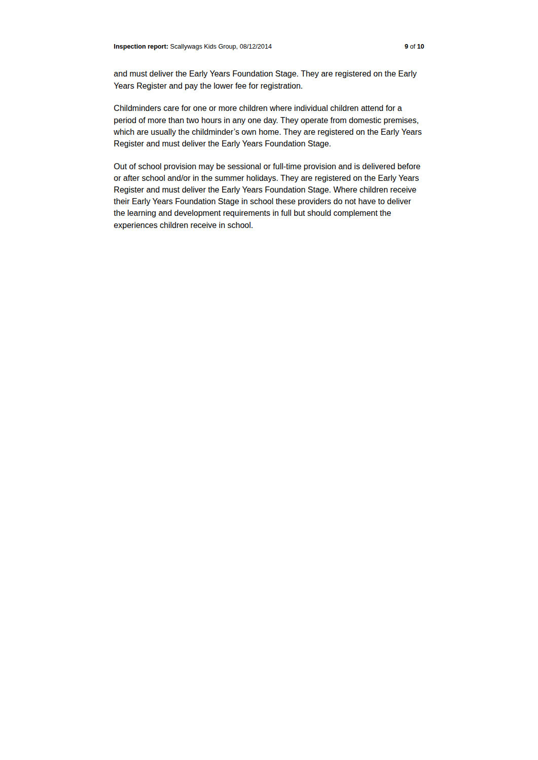Inspection report: Scallywags Kids Group, 08/12/2014
9 of 10
and must deliver the Early Years Foundation Stage. They are registered on the Early Years Register and pay the lower fee for registration.
Childminders care for one or more children where individual children attend for a period of more than two hours in any one day. They operate from domestic premises, which are usually the childminder’s own home. They are registered on the Early Years Register and must deliver the Early Years Foundation Stage.
Out of school provision may be sessional or full-time provision and is delivered before or after school and/or in the summer holidays. They are registered on the Early Years Register and must deliver the Early Years Foundation Stage. Where children receive their Early Years Foundation Stage in school these providers do not have to deliver the learning and development requirements in full but should complement the experiences children receive in school.